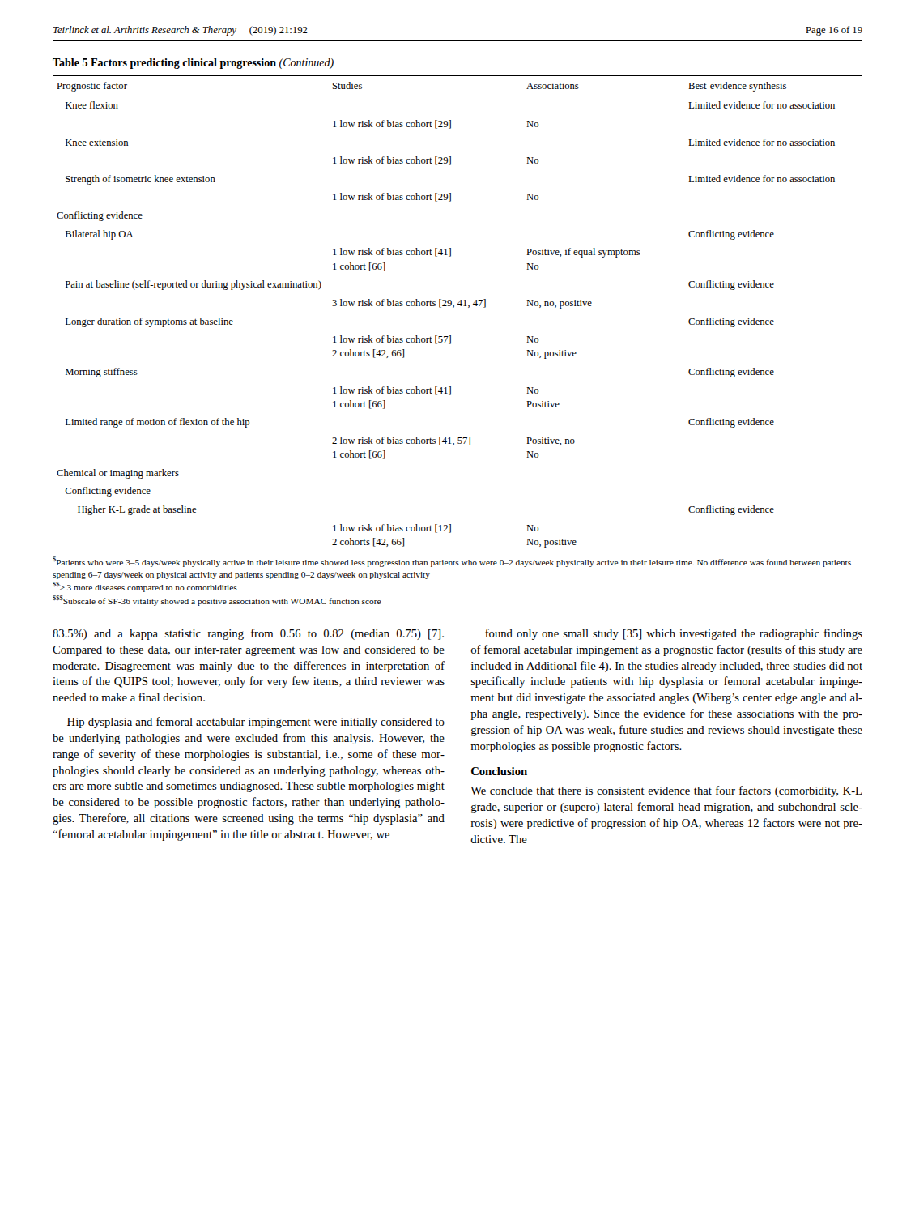Teirlinck et al. Arthritis Research & Therapy (2019) 21:192
Page 16 of 19
Table 5 Factors predicting clinical progression (Continued)
| Prognostic factor | Studies | Associations | Best-evidence synthesis |
| --- | --- | --- | --- |
| Knee flexion | | | Limited evidence for no association |
| | 1 low risk of bias cohort [29] | No | |
| Knee extension | | | Limited evidence for no association |
| | 1 low risk of bias cohort [29] | No | |
| Strength of isometric knee extension | | | Limited evidence for no association |
| | 1 low risk of bias cohort [29] | No | |
| Conflicting evidence | | | |
| Bilateral hip OA | | | Conflicting evidence |
| | 1 low risk of bias cohort [41] 1 cohort [66] | Positive, if equal symptoms No | |
| Pain at baseline (self-reported or during physical examination) | | | Conflicting evidence |
| | 3 low risk of bias cohorts [29, 41, 47] | No, no, positive | |
| Longer duration of symptoms at baseline | | | Conflicting evidence |
| | 1 low risk of bias cohort [57] 2 cohorts [42, 66] | No No, positive | |
| Morning stiffness | | | Conflicting evidence |
| | 1 low risk of bias cohort [41] 1 cohort [66] | No Positive | |
| Limited range of motion of flexion of the hip | | | Conflicting evidence |
| | 2 low risk of bias cohorts [41, 57] 1 cohort [66] | Positive, no No | |
| Chemical or imaging markers | | | |
| Conflicting evidence | | | |
| Higher K-L grade at baseline | | | Conflicting evidence |
| | 1 low risk of bias cohort [12] 2 cohorts [42, 66] | No No, positive | |
$Patients who were 3–5 days/week physically active in their leisure time showed less progression than patients who were 0–2 days/week physically active in their leisure time. No difference was found between patients spending 6–7 days/week on physical activity and patients spending 0–2 days/week on physical activity
$$≥ 3 more diseases compared to no comorbidities
$$$Subscale of SF-36 vitality showed a positive association with WOMAC function score
83.5%) and a kappa statistic ranging from 0.56 to 0.82 (median 0.75) [7]. Compared to these data, our inter-rater agreement was low and considered to be moderate. Disagreement was mainly due to the differences in interpretation of items of the QUIPS tool; however, only for very few items, a third reviewer was needed to make a final decision.
Hip dysplasia and femoral acetabular impingement were initially considered to be underlying pathologies and were excluded from this analysis. However, the range of severity of these morphologies is substantial, i.e., some of these morphologies should clearly be considered as an underlying pathology, whereas others are more subtle and sometimes undiagnosed. These subtle morphologies might be considered to be possible prognostic factors, rather than underlying pathologies. Therefore, all citations were screened using the terms “hip dysplasia” and “femoral acetabular impingement” in the title or abstract. However, we
found only one small study [35] which investigated the radiographic findings of femoral acetabular impingement as a prognostic factor (results of this study are included in Additional file 4). In the studies already included, three studies did not specifically include patients with hip dysplasia or femoral acetabular impingement but did investigate the associated angles (Wiberg’s center edge angle and alpha angle, respectively). Since the evidence for these associations with the progression of hip OA was weak, future studies and reviews should investigate these morphologies as possible prognostic factors.
Conclusion
We conclude that there is consistent evidence that four factors (comorbidity, K-L grade, superior or (supero) lateral femoral head migration, and subchondral sclerosis) were predictive of progression of hip OA, whereas 12 factors were not predictive. The